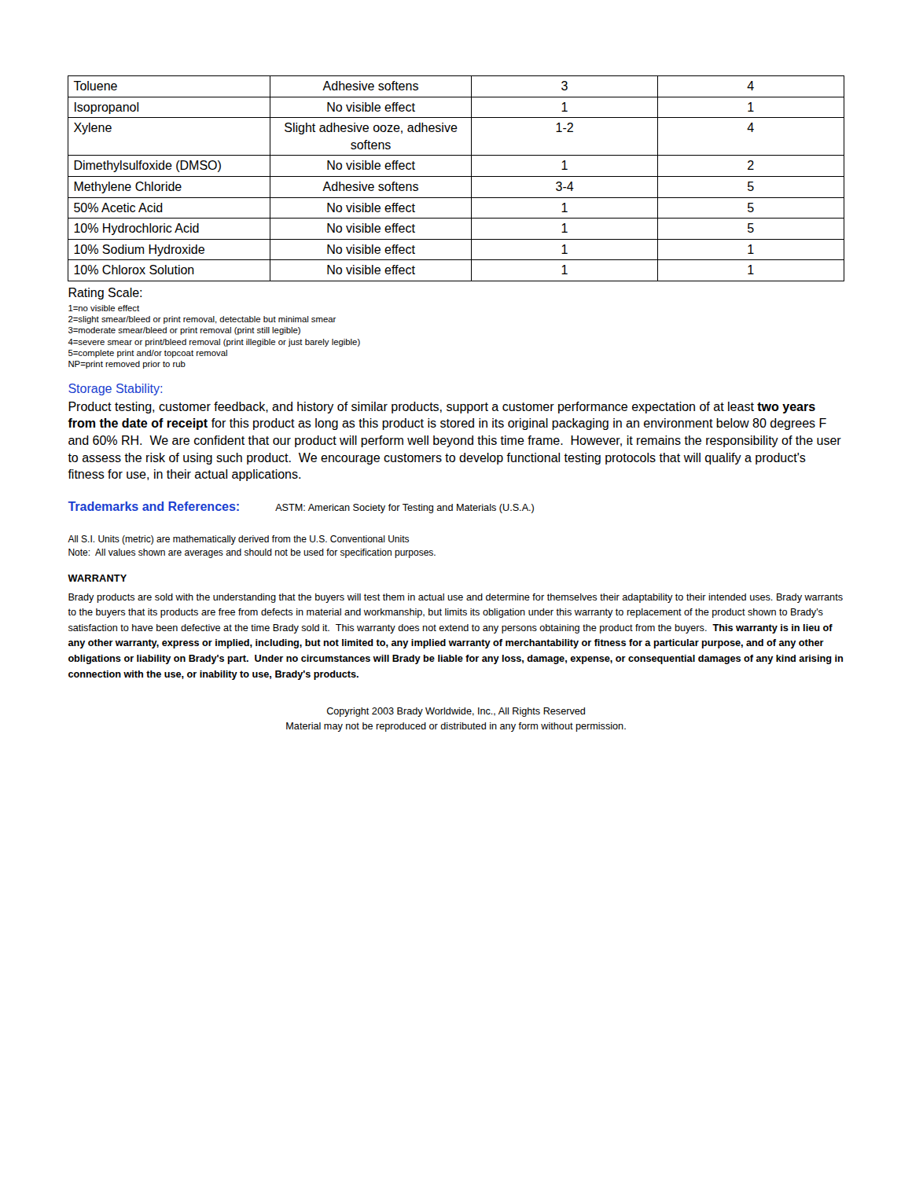| Toluene | Adhesive softens | 3 | 4 |
| Isopropanol | No visible effect | 1 | 1 |
| Xylene | Slight adhesive ooze, adhesive softens | 1-2 | 4 |
| Dimethylsulfoxide (DMSO) | No visible effect | 1 | 2 |
| Methylene Chloride | Adhesive softens | 3-4 | 5 |
| 50% Acetic Acid | No visible effect | 1 | 5 |
| 10% Hydrochloric Acid | No visible effect | 1 | 5 |
| 10% Sodium Hydroxide | No visible effect | 1 | 1 |
| 10% Chlorox Solution | No visible effect | 1 | 1 |
Rating Scale:
1=no visible effect
2=slight smear/bleed or print removal, detectable but minimal smear
3=moderate smear/bleed or print removal (print still legible)
4=severe smear or print/bleed removal (print illegible or just barely legible)
5=complete print and/or topcoat removal
NP=print removed prior to rub
Storage Stability:
Product testing, customer feedback, and history of similar products, support a customer performance expectation of at least two years from the date of receipt for this product as long as this product is stored in its original packaging in an environment below 80 degrees F and 60% RH. We are confident that our product will perform well beyond this time frame. However, it remains the responsibility of the user to assess the risk of using such product. We encourage customers to develop functional testing protocols that will qualify a product's fitness for use, in their actual applications.
Trademarks and References: ASTM: American Society for Testing and Materials (U.S.A.)
All S.I. Units (metric) are mathematically derived from the U.S. Conventional Units
Note: All values shown are averages and should not be used for specification purposes.
WARRANTY
Brady products are sold with the understanding that the buyers will test them in actual use and determine for themselves their adaptability to their intended uses. Brady warrants to the buyers that its products are free from defects in material and workmanship, but limits its obligation under this warranty to replacement of the product shown to Brady's satisfaction to have been defective at the time Brady sold it. This warranty does not extend to any persons obtaining the product from the buyers. This warranty is in lieu of any other warranty, express or implied, including, but not limited to, any implied warranty of merchantability or fitness for a particular purpose, and of any other obligations or liability on Brady's part. Under no circumstances will Brady be liable for any loss, damage, expense, or consequential damages of any kind arising in connection with the use, or inability to use, Brady's products.
Copyright 2003 Brady Worldwide, Inc., All Rights Reserved
Material may not be reproduced or distributed in any form without permission.